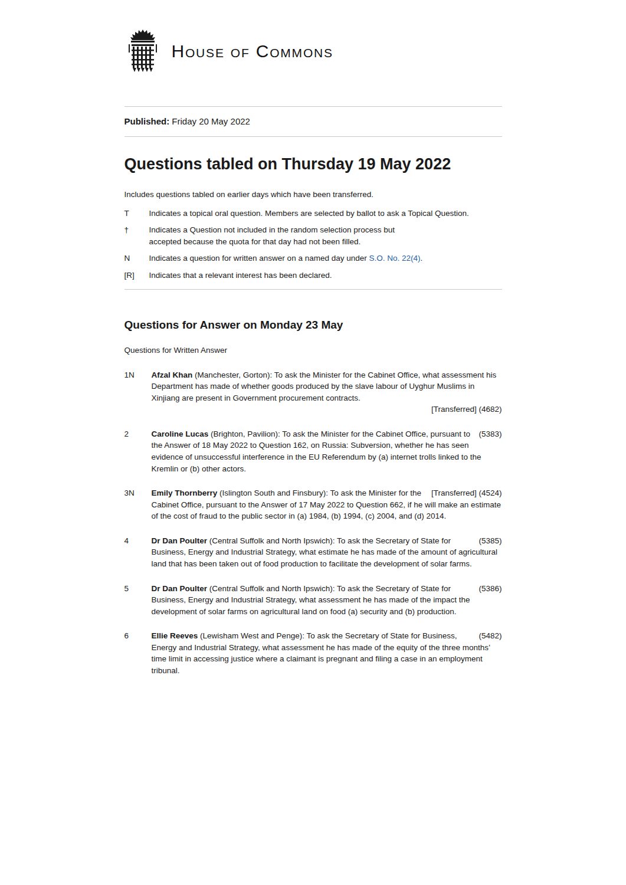House of Commons
Published: Friday 20 May 2022
Questions tabled on Thursday 19 May 2022
Includes questions tabled on earlier days which have been transferred.
| T | Indicates a topical oral question. Members are selected by ballot to ask a Topical Question. |
| † | Indicates a Question not included in the random selection process but accepted because the quota for that day had not been filled. |
| N | Indicates a question for written answer on a named day under S.O. No. 22(4) . |
| [R] | Indicates that a relevant interest has been declared. |
Questions for Answer on Monday 23 May
Questions for Written Answer
| 1N | Afzal Khan (Manchester, Gorton): To ask the Minister for the Cabinet Office, what assessment his Department has made of whether goods produced by the slave labour of Uyghur Muslims in Xinjiang are present in Government procurement contracts. [Transferred] (4682) |
| 2 | (5383) Caroline Lucas (Brighton, Pavilion): To ask the Minister for the Cabinet Office, pursuant to the Answer of 18 May 2022 to Question 162, on Russia: Subversion, whether he has seen evidence of unsuccessful interference in the EU Referendum by (a) internet trolls linked to the Kremlin or (b) other actors. |
| 3N | [Transferred] (4524) Emily Thornberry (Islington South and Finsbury): To ask the Minister for the Cabinet Office, pursuant to the Answer of 17 May 2022 to Question 662, if he will make an estimate of the cost of fraud to the public sector in (a) 1984, (b) 1994, (c) 2004, and (d) 2014. |
| 4 | (5385) Dr Dan Poulter (Central Suffolk and North Ipswich): To ask the Secretary of State for Business, Energy and Industrial Strategy, what estimate he has made of the amount of agricultural land that has been taken out of food production to facilitate the development of solar farms. |
| 5 | (5386) Dr Dan Poulter (Central Suffolk and North Ipswich): To ask the Secretary of State for Business, Energy and Industrial Strategy, what assessment he has made of the impact the development of solar farms on agricultural land on food (a) security and (b) production. |
| 6 | (5482) Ellie Reeves (Lewisham West and Penge): To ask the Secretary of State for Business, Energy and Industrial Strategy, what assessment he has made of the equity of the three months’ time limit in accessing justice where a claimant is pregnant and filing a case in an employment tribunal. |